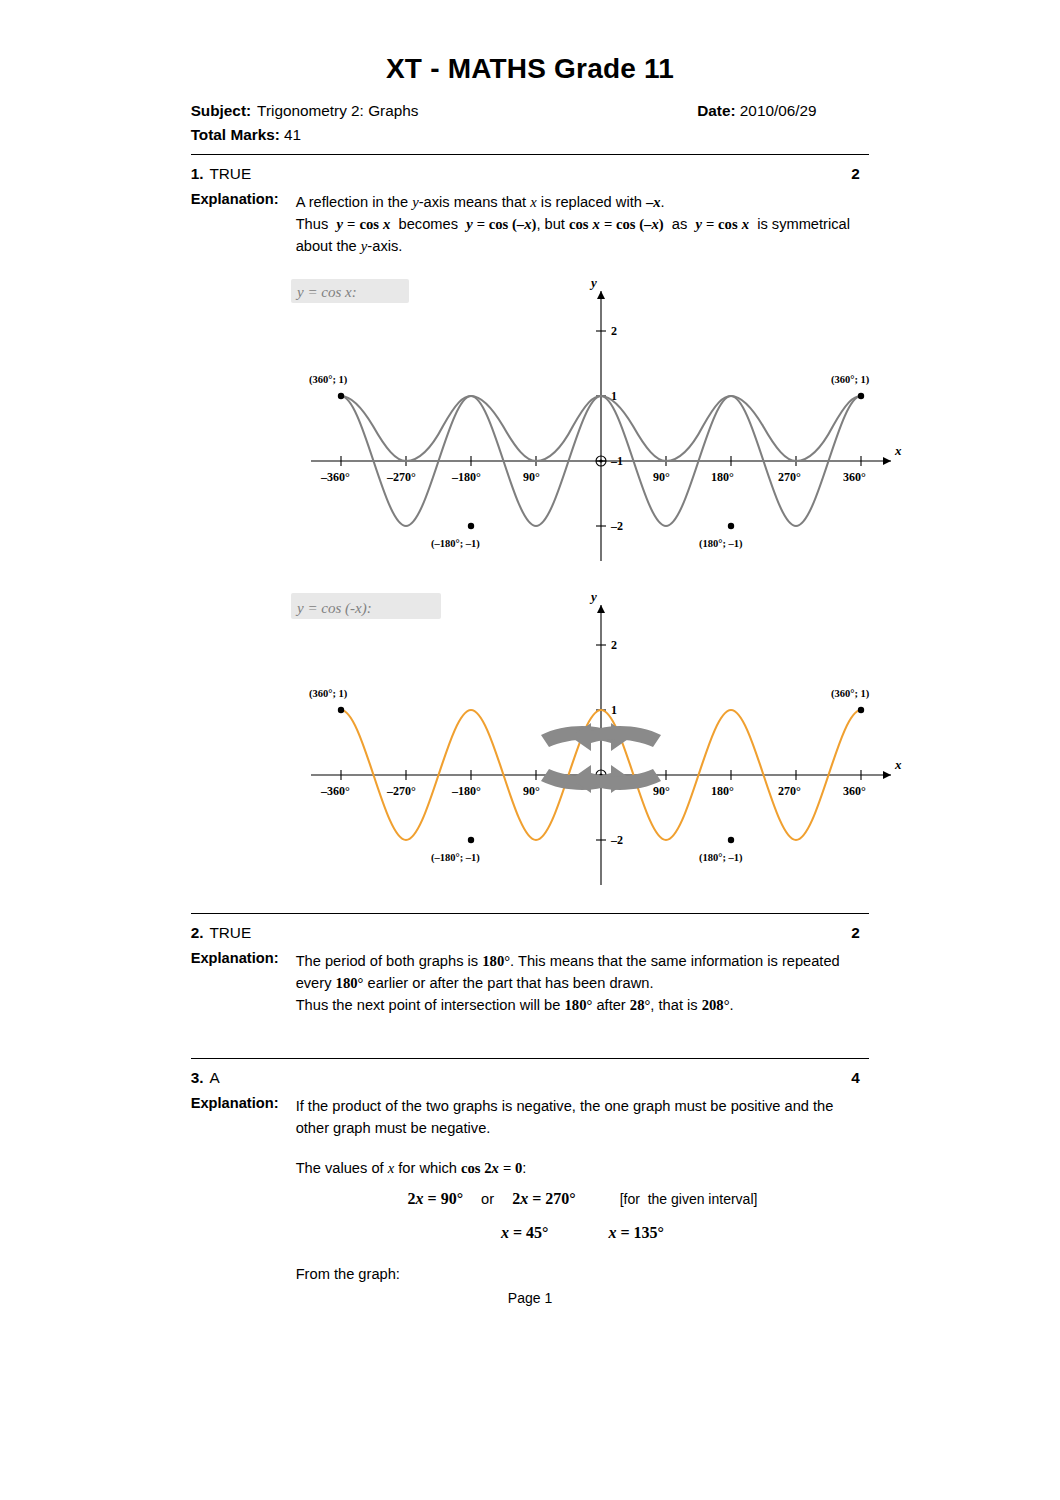XT - MATHS Grade 11
Subject: Trigonometry 2: Graphs
Date: 2010/06/29
Total Marks: 41
1. TRUE 2
Explanation:
A reflection in the y-axis means that x is replaced with –x.
Thus y = cos x becomes y = cos (–x), but cos x = cos (–x) as y = cos x is symmetrical about the y-axis.
y = cos x: –360° –270° –180° 90° 90° 180° 270° 360° 2 1 –1 –2 x y (360°; 1) (360°; 1) (–180°; –1) (180°; –1)
y = cos (-x): –360° –270° –180° 90° 90° 180° 270° 360° 2 1 –2 x y (360°; 1) (360°; 1) (–180°; –1) (180°; –1)
2. TRUE 2
Explanation:
The period of both graphs is 180°. This means that the same information is repeated every 180° earlier or after the part that has been drawn.
Thus the next point of intersection will be 180° after 28°, that is 208°.
3. A 4
Explanation:
If the product of the two graphs is negative, the one graph must be positive and the other graph must be negative.
The values of x for which cos 2 x = 0:
2 x = 90° or 2 x = 270° [for the given interval]
x = 45° x = 135°
From the graph:
Page 1